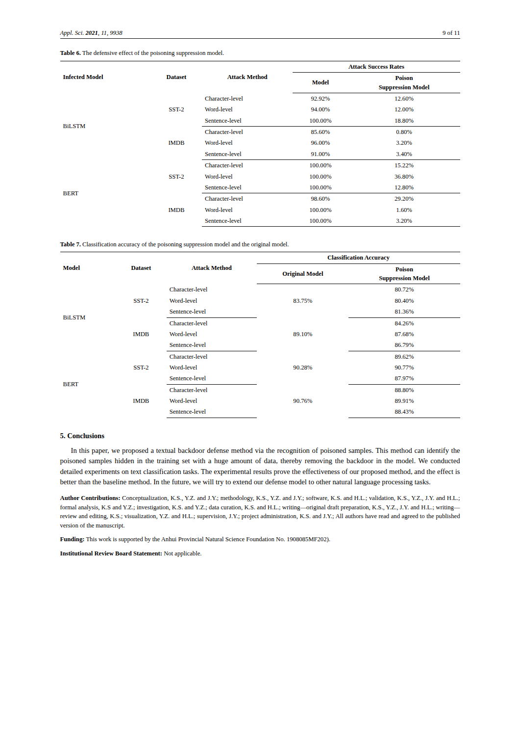Appl. Sci. 2021, 11, 9938 9 of 11
Table 6. The defensive effect of the poisoning suppression model.
| Infected Model | Dataset | Attack Method | Attack Success Rates |
| --- | --- | --- | --- |
| Model | Poison Suppression Model |
| BiLSTM | SST-2 | Character-level | 92.92% | 12.60% |
| Word-level | 94.00% | 12.00% |
| Sentence-level | 100.00% | 18.80% |
| IMDB | Character-level | 85.60% | 0.80% |
| Word-level | 96.00% | 3.20% |
| Sentence-level | 91.00% | 3.40% |
| BERT | SST-2 | Character-level | 100.00% | 15.22% |
| Word-level | 100.00% | 36.80% |
| Sentence-level | 100.00% | 12.80% |
| IMDB | Character-level | 98.60% | 29.20% |
| Word-level | 100.00% | 1.60% |
| Sentence-level | 100.00% | 3.20% |
Table 7. Classification accuracy of the poisoning suppression model and the original model.
| Model | Dataset | Attack Method | Classification Accuracy |
| --- | --- | --- | --- |
| Original Model | Poison Suppression Model |
| BiLSTM | SST-2 | Character-level | 83.75% | 80.72% |
| Word-level | 80.40% |
| Sentence-level | 81.36% |
| IMDB | Character-level | 89.10% | 84.26% |
| Word-level | 87.68% |
| Sentence-level | 86.79% |
| BERT | SST-2 | Character-level | 90.28% | 89.62% |
| Word-level | 90.77% |
| Sentence-level | 87.97% |
| IMDB | Character-level | 90.76% | 88.80% |
| Word-level | 89.91% |
| Sentence-level | 88.43% |
5. Conclusions
In this paper, we proposed a textual backdoor defense method via the recognition of poisoned samples. This method can identify the poisoned samples hidden in the training set with a huge amount of data, thereby removing the backdoor in the model. We conducted detailed experiments on text classification tasks. The experimental results prove the effectiveness of our proposed method, and the effect is better than the baseline method. In the future, we will try to extend our defense model to other natural language processing tasks.
Author Contributions: Conceptualization, K.S., Y.Z. and J.Y.; methodology, K.S., Y.Z. and J.Y.; software, K.S. and H.L.; validation, K.S., Y.Z., J.Y. and H.L.; formal analysis, K.S and Y.Z.; investigation, K.S. and Y.Z.; data curation, K.S. and H.L.; writing—original draft preparation, K.S., Y.Z., J.Y. and H.L.; writing—review and editing, K.S.; visualization, Y.Z. and H.L.; supervision, J.Y.; project administration, K.S. and J.Y.; All authors have read and agreed to the published version of the manuscript.
Funding: This work is supported by the Anhui Provincial Natural Science Foundation No. 1908085MF202).
Institutional Review Board Statement: Not applicable.